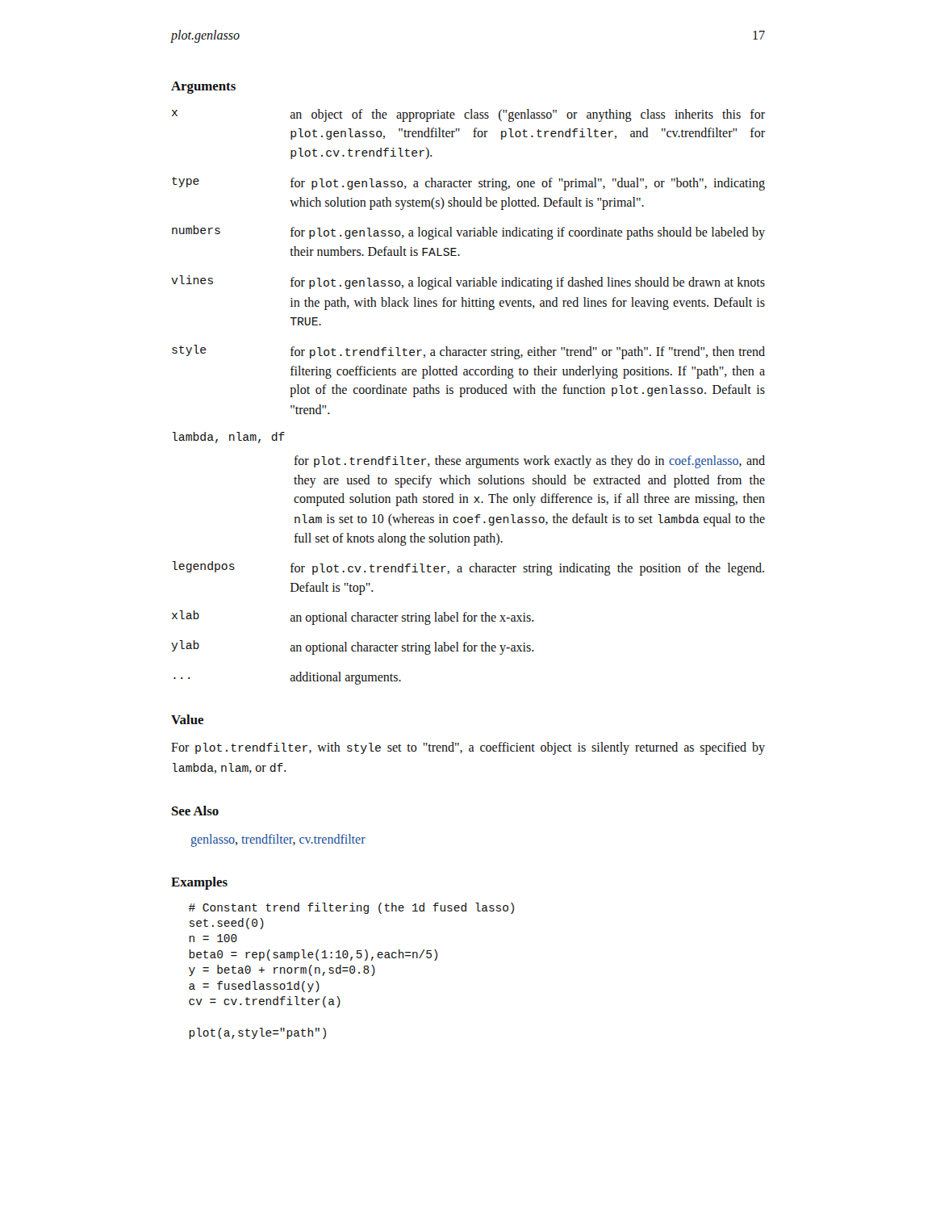plot.genlasso 17
Arguments
x
an object of the appropriate class ("genlasso" or anything class inherits this for plot.genlasso, "trendfilter" for plot.trendfilter, and "cv.trendfilter" for plot.cv.trendfilter).
type
for plot.genlasso, a character string, one of "primal", "dual", or "both", indicating which solution path system(s) should be plotted. Default is "primal".
numbers
for plot.genlasso, a logical variable indicating if coordinate paths should be labeled by their numbers. Default is FALSE.
vlines
for plot.genlasso, a logical variable indicating if dashed lines should be drawn at knots in the path, with black lines for hitting events, and red lines for leaving events. Default is TRUE.
style
for plot.trendfilter, a character string, either "trend" or "path". If "trend", then trend filtering coefficients are plotted according to their underlying positions. If "path", then a plot of the coordinate paths is produced with the function plot.genlasso. Default is "trend".
lambda, nlam, df
for plot.trendfilter, these arguments work exactly as they do in coef.genlasso, and they are used to specify which solutions should be extracted and plotted from the computed solution path stored in x. The only difference is, if all three are missing, then nlam is set to 10 (whereas in coef.genlasso, the default is to set lambda equal to the full set of knots along the solution path).
legendpos
for plot.cv.trendfilter, a character string indicating the position of the legend. Default is "top".
xlab
an optional character string label for the x-axis.
ylab
an optional character string label for the y-axis.
...
additional arguments.
Value
For plot.trendfilter, with style set to "trend", a coefficient object is silently returned as specified by lambda, nlam, or df.
See Also
genlasso, trendfilter, cv.trendfilter
Examples
# Constant trend filtering (the 1d fused lasso)
set.seed(0)
n = 100
beta0 = rep(sample(1:10,5),each=n/5)
y = beta0 + rnorm(n,sd=0.8)
a = fusedlasso1d(y)
cv = cv.trendfilter(a)

plot(a,style="path")